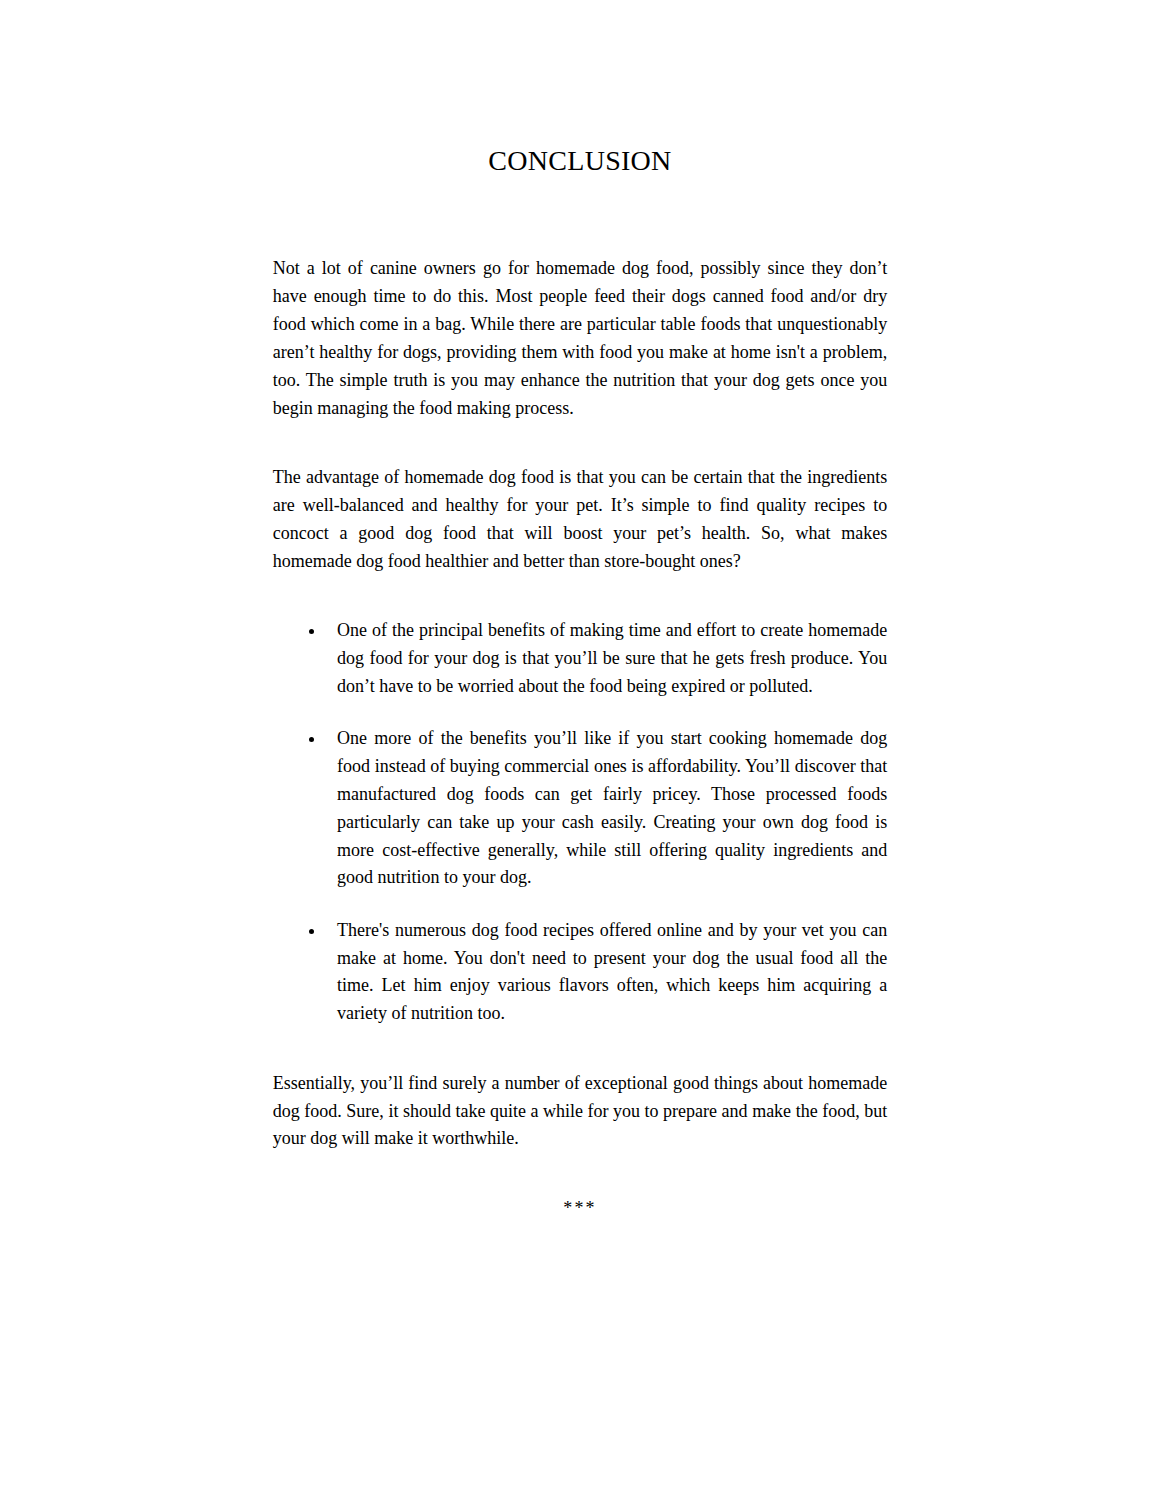CONCLUSION
Not a lot of canine owners go for homemade dog food, possibly since they don’t have enough time to do this. Most people feed their dogs canned food and/or dry food which come in a bag. While there are particular table foods that unquestionably aren’t healthy for dogs, providing them with food you make at home isn't a problem, too. The simple truth is you may enhance the nutrition that your dog gets once you begin managing the food making process.
The advantage of homemade dog food is that you can be certain that the ingredients are well-balanced and healthy for your pet. It’s simple to find quality recipes to concoct a good dog food that will boost your pet’s health. So, what makes homemade dog food healthier and better than store-bought ones?
One of the principal benefits of making time and effort to create homemade dog food for your dog is that you’ll be sure that he gets fresh produce. You don’t have to be worried about the food being expired or polluted.
One more of the benefits you’ll like if you start cooking homemade dog food instead of buying commercial ones is affordability. You’ll discover that manufactured dog foods can get fairly pricey. Those processed foods particularly can take up your cash easily. Creating your own dog food is more cost-effective generally, while still offering quality ingredients and good nutrition to your dog.
There's numerous dog food recipes offered online and by your vet you can make at home. You don't need to present your dog the usual food all the time. Let him enjoy various flavors often, which keeps him acquiring a variety of nutrition too.
Essentially, you’ll find surely a number of exceptional good things about homemade dog food. Sure, it should take quite a while for you to prepare and make the food, but your dog will make it worthwhile.
***